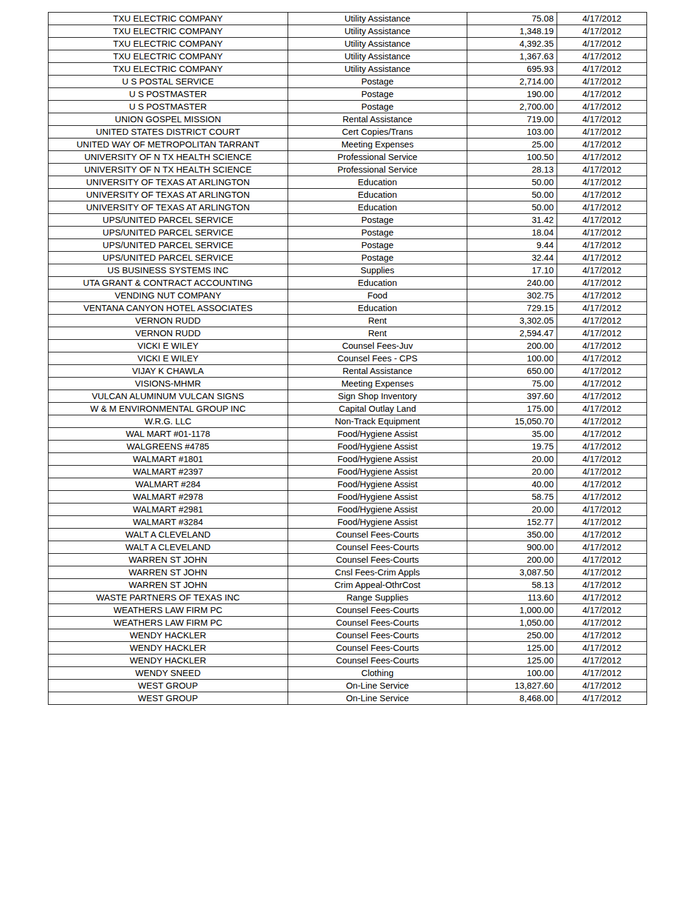| TXU ELECTRIC COMPANY | Utility Assistance | 75.08 | 4/17/2012 |
| TXU ELECTRIC COMPANY | Utility Assistance | 1,348.19 | 4/17/2012 |
| TXU ELECTRIC COMPANY | Utility Assistance | 4,392.35 | 4/17/2012 |
| TXU ELECTRIC COMPANY | Utility Assistance | 1,367.63 | 4/17/2012 |
| TXU ELECTRIC COMPANY | Utility Assistance | 695.93 | 4/17/2012 |
| U S POSTAL SERVICE | Postage | 2,714.00 | 4/17/2012 |
| U S POSTMASTER | Postage | 190.00 | 4/17/2012 |
| U S POSTMASTER | Postage | 2,700.00 | 4/17/2012 |
| UNION GOSPEL MISSION | Rental Assistance | 719.00 | 4/17/2012 |
| UNITED STATES DISTRICT COURT | Cert Copies/Trans | 103.00 | 4/17/2012 |
| UNITED WAY OF METROPOLITAN TARRANT | Meeting Expenses | 25.00 | 4/17/2012 |
| UNIVERSITY OF N TX HEALTH SCIENCE | Professional Service | 100.50 | 4/17/2012 |
| UNIVERSITY OF N TX HEALTH SCIENCE | Professional Service | 28.13 | 4/17/2012 |
| UNIVERSITY OF TEXAS AT ARLINGTON | Education | 50.00 | 4/17/2012 |
| UNIVERSITY OF TEXAS AT ARLINGTON | Education | 50.00 | 4/17/2012 |
| UNIVERSITY OF TEXAS AT ARLINGTON | Education | 50.00 | 4/17/2012 |
| UPS/UNITED PARCEL SERVICE | Postage | 31.42 | 4/17/2012 |
| UPS/UNITED PARCEL SERVICE | Postage | 18.04 | 4/17/2012 |
| UPS/UNITED PARCEL SERVICE | Postage | 9.44 | 4/17/2012 |
| UPS/UNITED PARCEL SERVICE | Postage | 32.44 | 4/17/2012 |
| US BUSINESS SYSTEMS INC | Supplies | 17.10 | 4/17/2012 |
| UTA GRANT & CONTRACT ACCOUNTING | Education | 240.00 | 4/17/2012 |
| VENDING NUT COMPANY | Food | 302.75 | 4/17/2012 |
| VENTANA CANYON HOTEL ASSOCIATES | Education | 729.15 | 4/17/2012 |
| VERNON RUDD | Rent | 3,302.05 | 4/17/2012 |
| VERNON RUDD | Rent | 2,594.47 | 4/17/2012 |
| VICKI E WILEY | Counsel Fees-Juv | 200.00 | 4/17/2012 |
| VICKI E WILEY | Counsel Fees - CPS | 100.00 | 4/17/2012 |
| VIJAY K CHAWLA | Rental Assistance | 650.00 | 4/17/2012 |
| VISIONS-MHMR | Meeting Expenses | 75.00 | 4/17/2012 |
| VULCAN ALUMINUM VULCAN SIGNS | Sign Shop Inventory | 397.60 | 4/17/2012 |
| W & M ENVIRONMENTAL GROUP INC | Capital Outlay Land | 175.00 | 4/17/2012 |
| W.R.G. LLC | Non-Track Equipment | 15,050.70 | 4/17/2012 |
| WAL MART #01-1178 | Food/Hygiene Assist | 35.00 | 4/17/2012 |
| WALGREENS #4785 | Food/Hygiene Assist | 19.75 | 4/17/2012 |
| WALMART #1801 | Food/Hygiene Assist | 20.00 | 4/17/2012 |
| WALMART #2397 | Food/Hygiene Assist | 20.00 | 4/17/2012 |
| WALMART #284 | Food/Hygiene Assist | 40.00 | 4/17/2012 |
| WALMART #2978 | Food/Hygiene Assist | 58.75 | 4/17/2012 |
| WALMART #2981 | Food/Hygiene Assist | 20.00 | 4/17/2012 |
| WALMART #3284 | Food/Hygiene Assist | 152.77 | 4/17/2012 |
| WALT A CLEVELAND | Counsel Fees-Courts | 350.00 | 4/17/2012 |
| WALT A CLEVELAND | Counsel Fees-Courts | 900.00 | 4/17/2012 |
| WARREN ST JOHN | Counsel Fees-Courts | 200.00 | 4/17/2012 |
| WARREN ST JOHN | Cnsl Fees-Crim Appls | 3,087.50 | 4/17/2012 |
| WARREN ST JOHN | Crim Appeal-OthrCost | 58.13 | 4/17/2012 |
| WASTE PARTNERS OF TEXAS INC | Range Supplies | 113.60 | 4/17/2012 |
| WEATHERS LAW FIRM PC | Counsel Fees-Courts | 1,000.00 | 4/17/2012 |
| WEATHERS LAW FIRM PC | Counsel Fees-Courts | 1,050.00 | 4/17/2012 |
| WENDY HACKLER | Counsel Fees-Courts | 250.00 | 4/17/2012 |
| WENDY HACKLER | Counsel Fees-Courts | 125.00 | 4/17/2012 |
| WENDY HACKLER | Counsel Fees-Courts | 125.00 | 4/17/2012 |
| WENDY SNEED | Clothing | 100.00 | 4/17/2012 |
| WEST GROUP | On-Line Service | 13,827.60 | 4/17/2012 |
| WEST GROUP | On-Line Service | 8,468.00 | 4/17/2012 |